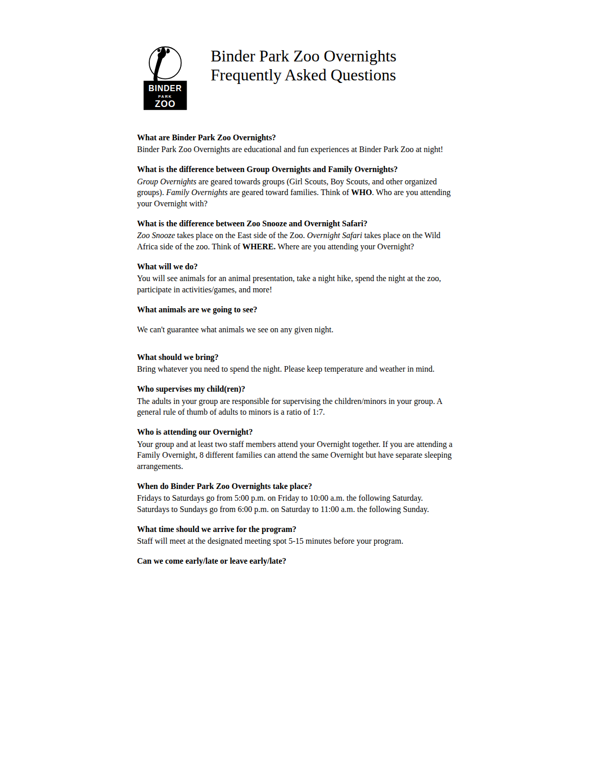Binder Park Zoo logo with giraffe BINDER PARK ZOO
Binder Park Zoo Overnights
Frequently Asked Questions
What are Binder Park Zoo Overnights?
Binder Park Zoo Overnights are educational and fun experiences at Binder Park Zoo at night!
What is the difference between Group Overnights and Family Overnights?
Group Overnights are geared towards groups (Girl Scouts, Boy Scouts, and other organized groups). Family Overnights are geared toward families. Think of WHO. Who are you attending your Overnight with?
What is the difference between Zoo Snooze and Overnight Safari?
Zoo Snooze takes place on the East side of the Zoo. Overnight Safari takes place on the Wild Africa side of the zoo. Think of WHERE. Where are you attending your Overnight?
What will we do?
You will see animals for an animal presentation, take a night hike, spend the night at the zoo, participate in activities/games, and more!
What animals are we going to see?
We can't guarantee what animals we see on any given night.
What should we bring?
Bring whatever you need to spend the night. Please keep temperature and weather in mind.
Who supervises my child(ren)?
The adults in your group are responsible for supervising the children/minors in your group. A general rule of thumb of adults to minors is a ratio of 1:7.
Who is attending our Overnight?
Your group and at least two staff members attend your Overnight together. If you are attending a Family Overnight, 8 different families can attend the same Overnight but have separate sleeping arrangements.
When do Binder Park Zoo Overnights take place?
Fridays to Saturdays go from 5:00 p.m. on Friday to 10:00 a.m. the following Saturday.
Saturdays to Sundays go from 6:00 p.m. on Saturday to 11:00 a.m. the following Sunday.
What time should we arrive for the program?
Staff will meet at the designated meeting spot 5-15 minutes before your program.
Can we come early/late or leave early/late?